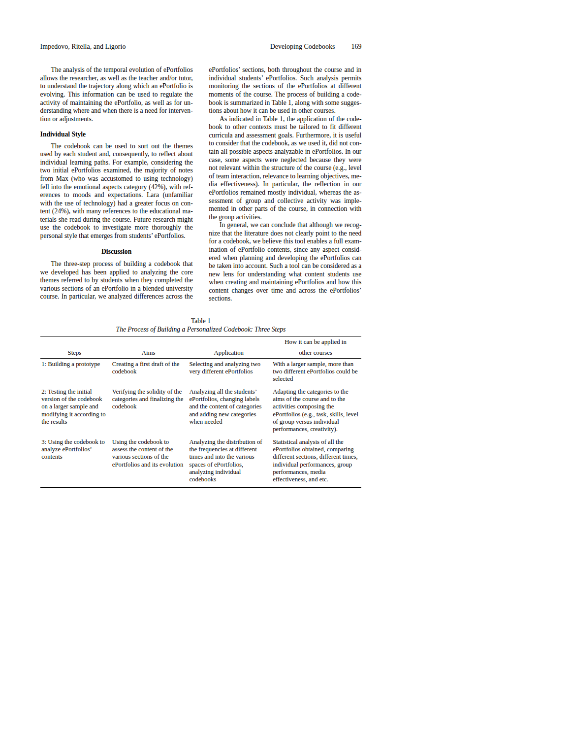Impedovo, Ritella, and Ligorio
Developing Codebooks 169
The analysis of the temporal evolution of ePortfolios allows the researcher, as well as the teacher and/or tutor, to understand the trajectory along which an ePortfolio is evolving. This information can be used to regulate the activity of maintaining the ePortfolio, as well as for understanding where and when there is a need for intervention or adjustments.
Individual Style
The codebook can be used to sort out the themes used by each student and, consequently, to reflect about individual learning paths. For example, considering the two initial ePortfolios examined, the majority of notes from Max (who was accustomed to using technology) fell into the emotional aspects category (42%), with references to moods and expectations. Lara (unfamiliar with the use of technology) had a greater focus on content (24%), with many references to the educational materials she read during the course. Future research might use the codebook to investigate more thoroughly the personal style that emerges from students’ ePortfolios.
Discussion
The three-step process of building a codebook that we developed has been applied to analyzing the core themes referred to by students when they completed the various sections of an ePortfolio in a blended university course. In particular, we analyzed differences across the ePortfolios’ sections, both throughout the course and in individual students’ ePortfolios. Such analysis permits monitoring the sections of the ePortfolios at different moments of the course. The process of building a codebook is summarized in Table 1, along with some suggestions about how it can be used in other courses.
As indicated in Table 1, the application of the codebook to other contexts must be tailored to fit different curricula and assessment goals. Furthermore, it is useful to consider that the codebook, as we used it, did not contain all possible aspects analyzable in ePortfolios. In our case, some aspects were neglected because they were not relevant within the structure of the course (e.g., level of team interaction, relevance to learning objectives, media effectiveness). In particular, the reflection in our ePortfolios remained mostly individual, whereas the assessment of group and collective activity was implemented in other parts of the course, in connection with the group activities.
In general, we can conclude that although we recognize that the literature does not clearly point to the need for a codebook, we believe this tool enables a full examination of ePortfolio contents, since any aspect considered when planning and developing the ePortfolios can be taken into account. Such a tool can be considered as a new lens for understanding what content students use when creating and maintaining ePortfolios and how this content changes over time and across the ePortfolios’ sections.
Table 1
The Process of Building a Personalized Codebook: Three Steps
| | | | How it can be applied in |
| --- | --- | --- | --- |
| Steps | Aims | Application | other courses |
| 1: Building a prototype | Creating a first draft of the codebook | Selecting and analyzing two very different ePortfolios | With a larger sample, more than two different ePortfolios could be selected |
| 2: Testing the initial version of the codebook on a larger sample and modifying it according to the results | Verifying the solidity of the categories and finalizing the codebook | Analyzing all the students’ ePortfolios, changing labels and the content of categories and adding new categories when needed | Adapting the categories to the aims of the course and to the activities composing the ePortfolios (e.g., task, skills, level of group versus individual performances, creativity). |
| 3: Using the codebook to analyze ePortfolios’ contents | Using the codebook to assess the content of the various sections of the ePortfolios and its evolution | Analyzing the distribution of the frequencies at different times and into the various spaces of ePortfolios, analyzing individual codebooks | Statistical analysis of all the ePortfolios obtained, comparing different sections, different times, individual performances, group performances, media effectiveness, and etc. |